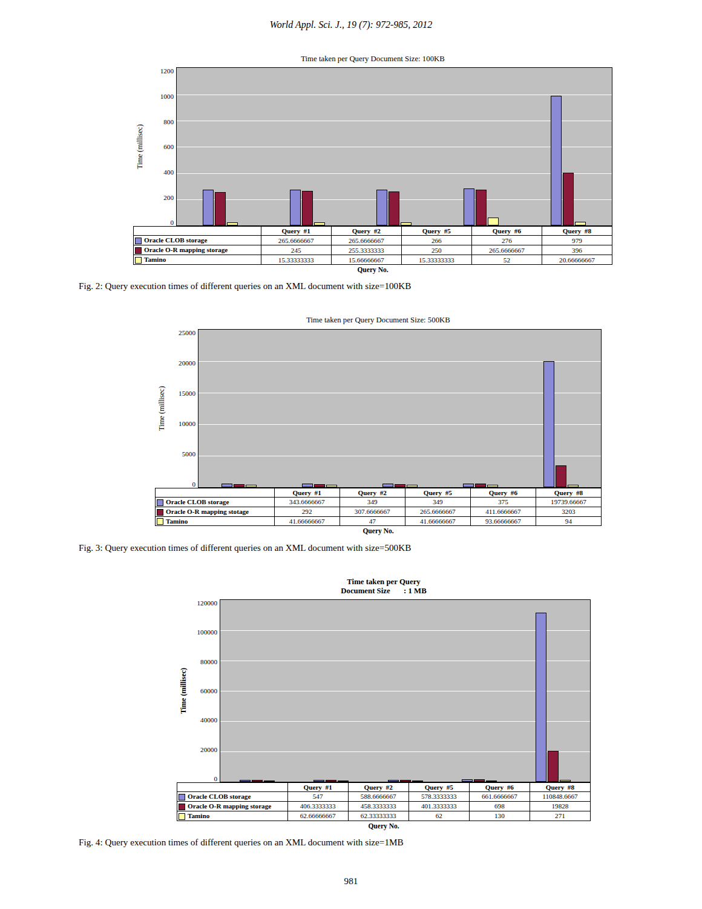World Appl. Sci. J., 19 (7): 972-985, 2012
Time taken per Query Document Size: 100KB
Time (millisec)
1200 1000 800 600 400 200 0
| | Query #1 | Query #2 | Query #5 | Query #6 | Query #8 |
| --- | --- | --- | --- | --- | --- |
| Oracle CLOB storage | 265.6666667 | 265.6666667 | 266 | 276 | 979 |
| Oracle O-R mapping storage | 245 | 255.3333333 | 250 | 265.6666667 | 396 |
| Tamino | 15.33333333 | 15.66666667 | 15.33333333 | 52 | 20.66666667 |
Query No.
Fig. 2: Query execution times of different queries on an XML document with size=100KB
Time taken per Query Document Size: 500KB
Time (millisec)
25000 20000 15000 10000 5000 0
| | Query #1 | Query #2 | Query #5 | Query #6 | Query #8 |
| --- | --- | --- | --- | --- | --- |
| Oracle CLOB storage | 343.6666667 | 349 | 349 | 375 | 19739.66667 |
| Oracle O-R mapping stotage | 292 | 307.6666667 | 265.6666667 | 411.6666667 | 3203 |
| Tamino | 41.66666667 | 47 | 41.66666667 | 93.66666667 | 94 |
Query No.
Fig. 3: Query execution times of different queries on an XML document with size=500KB
Time taken per Query
Document Size : 1 MB
Time (millisec)
120000 100000 80000 60000 40000 20000 0
| | Query #1 | Query #2 | Query #5 | Query #6 | Query #8 |
| --- | --- | --- | --- | --- | --- |
| Oracle CLOB storage | 547 | 588.6666667 | 578.3333333 | 661.6666667 | 110848.6667 |
| Oracle O-R mapping storage | 406.3333333 | 458.3333333 | 401.3333333 | 698 | 19828 |
| Tamino | 62.66666667 | 62.33333333 | 62 | 130 | 271 |
Query No.
Fig. 4: Query execution times of different queries on an XML document with size=1MB
981